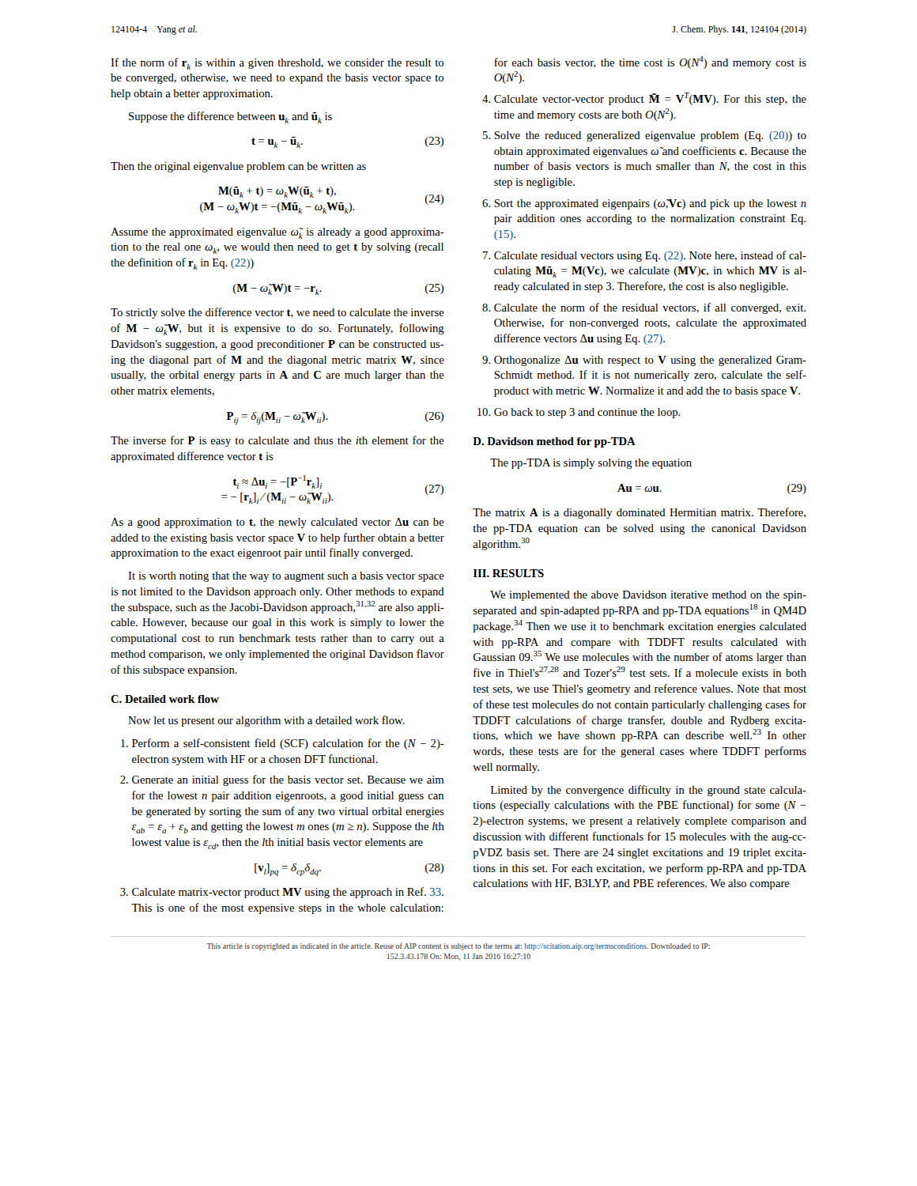124104-4 Yang et al.
J. Chem. Phys. 141, 124104 (2014)
If the norm of rk is within a given threshold, we consider the result to be converged, otherwise, we need to expand the basis vector space to help obtain a better approximation.
Suppose the difference between uk and ũk is
t = uk − ũk. (23)
Then the original eigenvalue problem can be written as
M(ũk + t) = ωkW(ũk + t),
(M − ωkW)t = −(Mũk − ωkWũk). (24)
Assume the approximated eigenvalue ω̃k is already a good approximation to the real one ωk, we would then need to get t by solving (recall the definition of rk in Eq. (22))
(M − ω̃kW)t = −rk. (25)
To strictly solve the difference vector t, we need to calculate the inverse of M − ω̃kW, but it is expensive to do so. Fortunately, following Davidson's suggestion, a good preconditioner P can be constructed using the diagonal part of M and the diagonal metric matrix W, since usually, the orbital energy parts in A and C are much larger than the other matrix elements,
Pij = δij(Mii − ω̃kWii). (26)
The inverse for P is easy to calculate and thus the ith element for the approximated difference vector t is
ti ≈ Δui = −[P−1rk]i
= − [rk]i ⁄ (Mii − ω̃kWii). (27)
As a good approximation to t, the newly calculated vector Δu can be added to the existing basis vector space V to help further obtain a better approximation to the exact eigenroot pair until finally converged.
It is worth noting that the way to augment such a basis vector space is not limited to the Davidson approach only. Other methods to expand the subspace, such as the Jacobi-Davidson approach,31,32 are also applicable. However, because our goal in this work is simply to lower the computational cost to run benchmark tests rather than to carry out a method comparison, we only implemented the original Davidson flavor of this subspace expansion.
C. Detailed work flow
Now let us present our algorithm with a detailed work flow.
Perform a self-consistent field (SCF) calculation for the (N − 2)-electron system with HF or a chosen DFT functional.
Generate an initial guess for the basis vector set. Because we aim for the lowest n pair addition eigenroots, a good initial guess can be generated by sorting the sum of any two virtual orbital energies εab = εa + εb and getting the lowest m ones (m ≥ n). Suppose the lth lowest value is εcd, then the lth initial basis vector elements are
[vl]pq = δcpδdq. (28)
Calculate matrix-vector product MV using the approach in Ref. 33. This is one of the most expensive steps in the whole calculation: for each basis vector, the time cost is O(N4) and memory cost is O(N2).
Calculate vector-vector product M̃ = VT(MV). For this step, the time and memory costs are both O(N2).
Solve the reduced generalized eigenvalue problem (Eq. (20)) to obtain approximated eigenvalues ω̃ and coefficients c. Because the number of basis vectors is much smaller than N, the cost in this step is negligible.
Sort the approximated eigenpairs (ω̃,Vc) and pick up the lowest n pair addition ones according to the normalization constraint Eq. (15).
Calculate residual vectors using Eq. (22). Note here, instead of calculating Mũk = M(Vc), we calculate (MV)c, in which MV is already calculated in step 3. Therefore, the cost is also negligible.
Calculate the norm of the residual vectors, if all converged, exit. Otherwise, for non-converged roots, calculate the approximated difference vectors Δu using Eq. (27).
Orthogonalize Δu with respect to V using the generalized Gram-Schmidt method. If it is not numerically zero, calculate the self-product with metric W. Normalize it and add the to basis space V.
Go back to step 3 and continue the loop.
D. Davidson method for pp-TDA
The pp-TDA is simply solving the equation
Au = ωu. (29)
The matrix A is a diagonally dominated Hermitian matrix. Therefore, the pp-TDA equation can be solved using the canonical Davidson algorithm.30
III. RESULTS
We implemented the above Davidson iterative method on the spin-separated and spin-adapted pp-RPA and pp-TDA equations18 in QM4D package.34 Then we use it to benchmark excitation energies calculated with pp-RPA and compare with TDDFT results calculated with Gaussian 09.35 We use molecules with the number of atoms larger than five in Thiel's27,28 and Tozer's29 test sets. If a molecule exists in both test sets, we use Thiel's geometry and reference values. Note that most of these test molecules do not contain particularly challenging cases for TDDFT calculations of charge transfer, double and Rydberg excitations, which we have shown pp-RPA can describe well.23 In other words, these tests are for the general cases where TDDFT performs well normally.
Limited by the convergence difficulty in the ground state calculations (especially calculations with the PBE functional) for some (N − 2)-electron systems, we present a relatively complete comparison and discussion with different functionals for 15 molecules with the aug-cc-pVDZ basis set. There are 24 singlet excitations and 19 triplet excitations in this set. For each excitation, we perform pp-RPA and pp-TDA calculations with HF, B3LYP, and PBE references. We also compare
This article is copyrighted as indicated in the article. Reuse of AIP content is subject to the terms at: http://scitation.aip.org/termsconditions. Downloaded to IP:
152.3.43.178 On: Mon, 11 Jan 2016 16:27:10